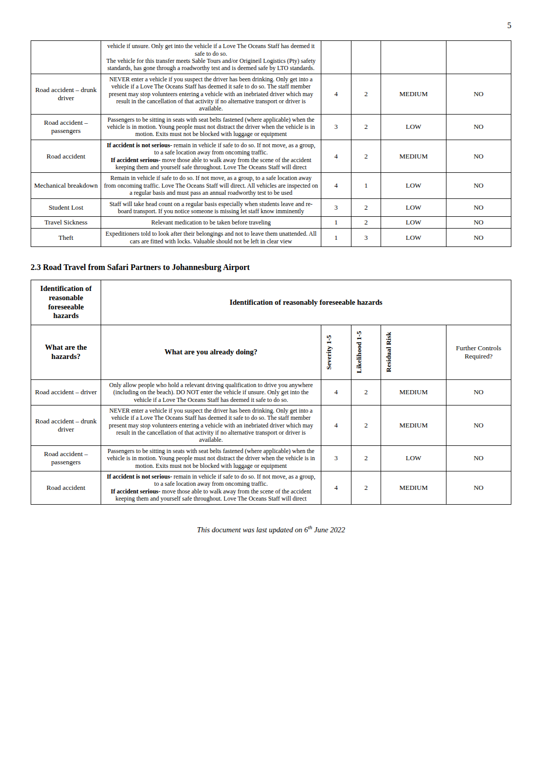5
| | vehicle if unsure. Only get into the vehicle if a Love The Oceans Staff has deemed it safe to do so. The vehicle for this transfer meets Sable Tours and/or Origineil Logistics (Pty) safety standards, has gone through a roadworthy test and is deemed safe by LTO standards. | | | | |
| Road accident – drunk driver | NEVER enter a vehicle if you suspect the driver has been drinking. Only get into a vehicle if a Love The Oceans Staff has deemed it safe to do so. The staff member present may stop volunteers entering a vehicle with an inebriated driver which may result in the cancellation of that activity if no alternative transport or driver is available. | 4 | 2 | MEDIUM | NO |
| Road accident – passengers | Passengers to be sitting in seats with seat belts fastened (where applicable) when the vehicle is in motion. Young people must not distract the driver when the vehicle is in motion. Exits must not be blocked with luggage or equipment | 3 | 2 | LOW | NO |
| Road accident | If accident is not serious - remain in vehicle if safe to do so. If not move, as a group, to a safe location away from oncoming traffic. If accident serious - move those able to walk away from the scene of the accident keeping them and yourself safe throughout. Love The Oceans Staff will direct | 4 | 2 | MEDIUM | NO |
| Mechanical breakdown | Remain in vehicle if safe to do so. If not move, as a group, to a safe location away from oncoming traffic. Love The Oceans Staff will direct. All vehicles are inspected on a regular basis and must pass an annual roadworthy test to be used | 4 | 1 | LOW | NO |
| Student Lost | Staff will take head count on a regular basis especially when students leave and re-board transport. If you notice someone is missing let staff know imminently | 3 | 2 | LOW | NO |
| Travel Sickness | Relevant medication to be taken before traveling | 1 | 2 | LOW | NO |
| Theft | Expeditioners told to look after their belongings and not to leave them unattended. All cars are fitted with locks. Valuable should not be left in clear view | 1 | 3 | LOW | NO |
2.3 Road Travel from Safari Partners to Johannesburg Airport
| Identification of reasonable foreseeable hazards | Identification of reasonably foreseeable hazards |
| What are the hazards? | What are you already doing? | Severity 1-5 | Likelihood 1-5 | Residual Risk | Further Controls Required? |
| Road accident – driver | Only allow people who hold a relevant driving qualification to drive you anywhere (including on the beach). DO NOT enter the vehicle if unsure. Only get into the vehicle if a Love The Oceans Staff has deemed it safe to do so. | 4 | 2 | MEDIUM | NO |
| Road accident – drunk driver | NEVER enter a vehicle if you suspect the driver has been drinking. Only get into a vehicle if a Love The Oceans Staff has deemed it safe to do so. The staff member present may stop volunteers entering a vehicle with an inebriated driver which may result in the cancellation of that activity if no alternative transport or driver is available. | 4 | 2 | MEDIUM | NO |
| Road accident – passengers | Passengers to be sitting in seats with seat belts fastened (where applicable) when the vehicle is in motion. Young people must not distract the driver when the vehicle is in motion. Exits must not be blocked with luggage or equipment | 3 | 2 | LOW | NO |
| Road accident | If accident is not serious - remain in vehicle if safe to do so. If not move, as a group, to a safe location away from oncoming traffic. If accident serious - move those able to walk away from the scene of the accident keeping them and yourself safe throughout. Love The Oceans Staff will direct | 4 | 2 | MEDIUM | NO |
This document was last updated on 6th June 2022